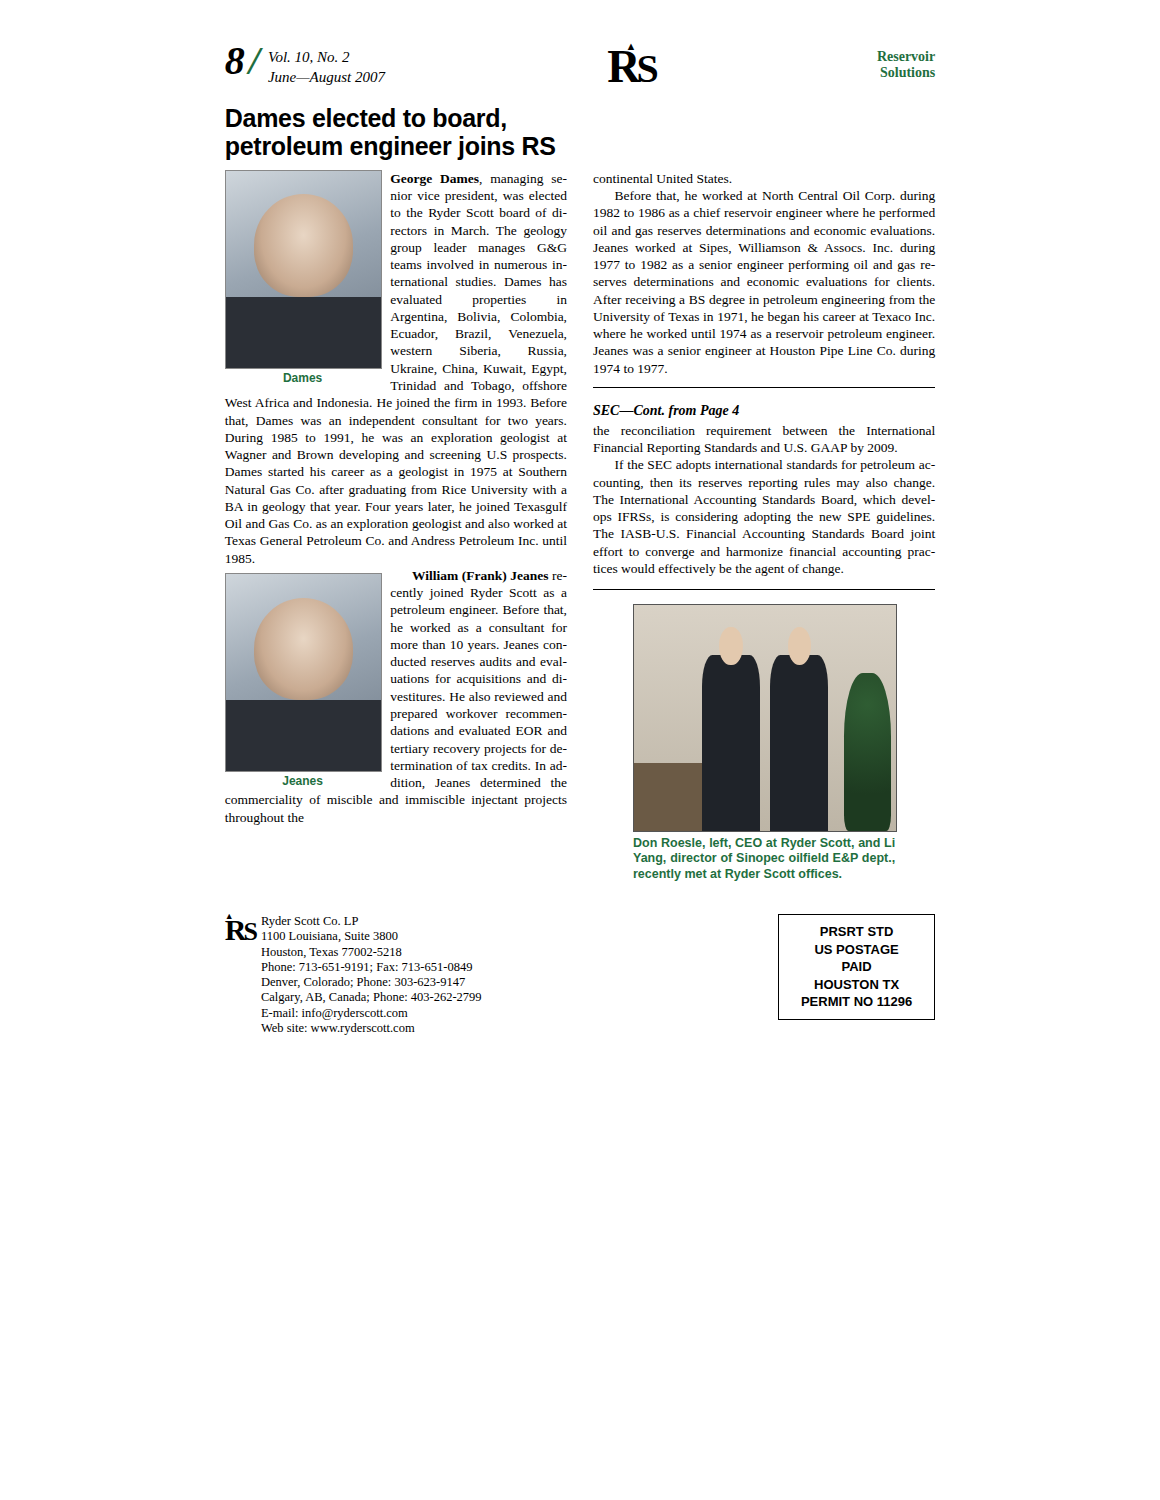8/ Vol. 10, No. 2
June—August 2007
▲RS
Reservoir
Solutions
Dames elected to board,
petroleum engineer joins RS
Dames
George Dames, managing senior vice president, was elected to the Ryder Scott board of directors in March. The geology group leader manages G&G teams involved in numerous international studies. Dames has evaluated properties in Argentina, Bolivia, Colombia, Ecuador, Brazil, Venezuela, western Siberia, Russia, Ukraine, China, Kuwait, Egypt, Trinidad and Tobago, offshore West Africa and Indonesia. He joined the firm in 1993. Before that, Dames was an independent consultant for two years. During 1985 to 1991, he was an exploration geologist at Wagner and Brown developing and screening U.S prospects. Dames started his career as a geologist in 1975 at Southern Natural Gas Co. after graduating from Rice University with a BA in geology that year. Four years later, he joined Texasgulf Oil and Gas Co. as an exploration geologist and also worked at Texas General Petroleum Co. and Andress Petroleum Inc. until 1985.
Jeanes
William (Frank) Jeanes recently joined Ryder Scott as a petroleum engineer. Before that, he worked as a consultant for more than 10 years. Jeanes conducted reserves audits and evaluations for acquisitions and divestitures. He also reviewed and prepared workover recommendations and evaluated EOR and tertiary recovery projects for determination of tax credits. In addition, Jeanes determined the commerciality of miscible and immiscible injectant projects throughout the
continental United States.
Before that, he worked at North Central Oil Corp. during 1982 to 1986 as a chief reservoir engineer where he performed oil and gas reserves determinations and economic evaluations. Jeanes worked at Sipes, Williamson & Assocs. Inc. during 1977 to 1982 as a senior engineer performing oil and gas reserves determinations and economic evaluations for clients. After receiving a BS degree in petroleum engineering from the University of Texas in 1971, he began his career at Texaco Inc. where he worked until 1974 as a reservoir petroleum engineer. Jeanes was a senior engineer at Houston Pipe Line Co. during 1974 to 1977.
SEC—Cont. from Page 4
the reconciliation requirement between the International Financial Reporting Standards and U.S. GAAP by 2009.
If the SEC adopts international standards for petroleum accounting, then its reserves reporting rules may also change. The International Accounting Standards Board, which develops IFRSs, is considering adopting the new SPE guidelines. The IASB-U.S. Financial Accounting Standards Board joint effort to converge and harmonize financial accounting practices would effectively be the agent of change.
Don Roesle, left, CEO at Ryder Scott, and Li Yang, director of Sinopec oilfield E&P dept., recently met at Ryder Scott offices.
▲RS
Ryder Scott Co. LP
1100 Louisiana, Suite 3800
Houston, Texas 77002-5218
Phone: 713-651-9191; Fax: 713-651-0849
Denver, Colorado; Phone: 303-623-9147
Calgary, AB, Canada; Phone: 403-262-2799
E-mail: info@ryderscott.com
Web site: www.ryderscott.com
PRSRT STD
US POSTAGE
PAID
HOUSTON TX
PERMIT NO 11296